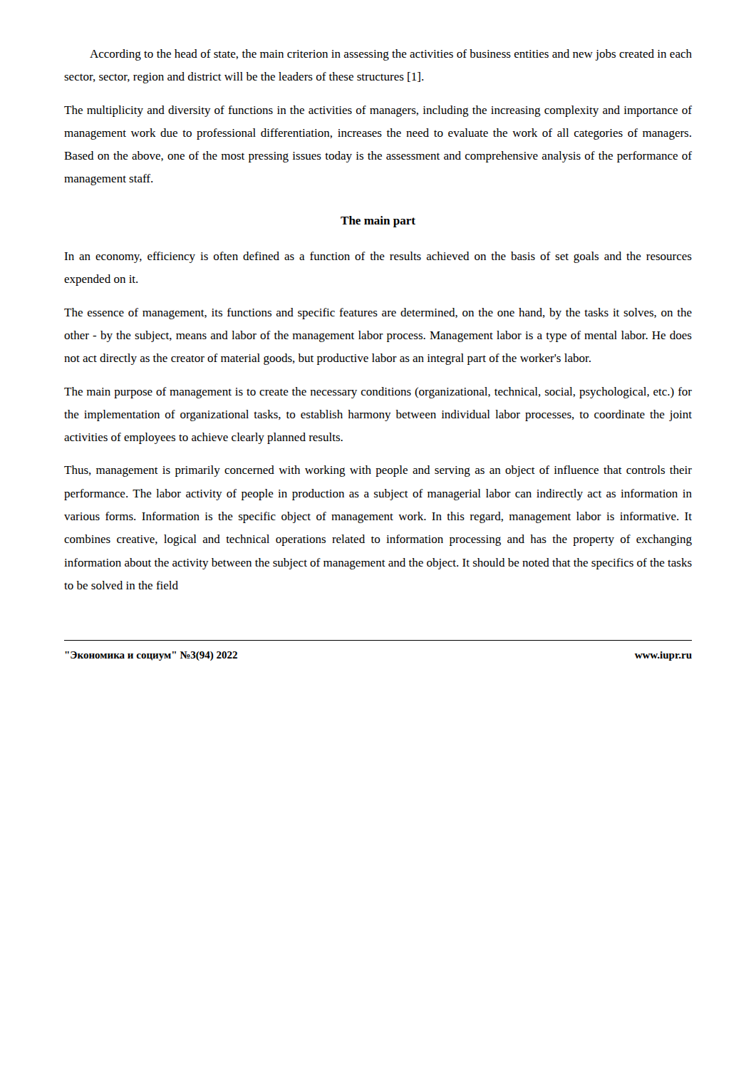According to the head of state, the main criterion in assessing the activities of business entities and new jobs created in each sector, sector, region and district will be the leaders of these structures [1].
The multiplicity and diversity of functions in the activities of managers, including the increasing complexity and importance of management work due to professional differentiation, increases the need to evaluate the work of all categories of managers. Based on the above, one of the most pressing issues today is the assessment and comprehensive analysis of the performance of management staff.
The main part
In an economy, efficiency is often defined as a function of the results achieved on the basis of set goals and the resources expended on it.
The essence of management, its functions and specific features are determined, on the one hand, by the tasks it solves, on the other - by the subject, means and labor of the management labor process. Management labor is a type of mental labor. He does not act directly as the creator of material goods, but productive labor as an integral part of the worker's labor.
The main purpose of management is to create the necessary conditions (organizational, technical, social, psychological, etc.) for the implementation of organizational tasks, to establish harmony between individual labor processes, to coordinate the joint activities of employees to achieve clearly planned results.
Thus, management is primarily concerned with working with people and serving as an object of influence that controls their performance. The labor activity of people in production as a subject of managerial labor can indirectly act as information in various forms. Information is the specific object of management work. In this regard, management labor is informative. It combines creative, logical and technical operations related to information processing and has the property of exchanging information about the activity between the subject of management and the object. It should be noted that the specifics of the tasks to be solved in the field
"Экономика и социум" №3(94) 2022
www.iupr.ru